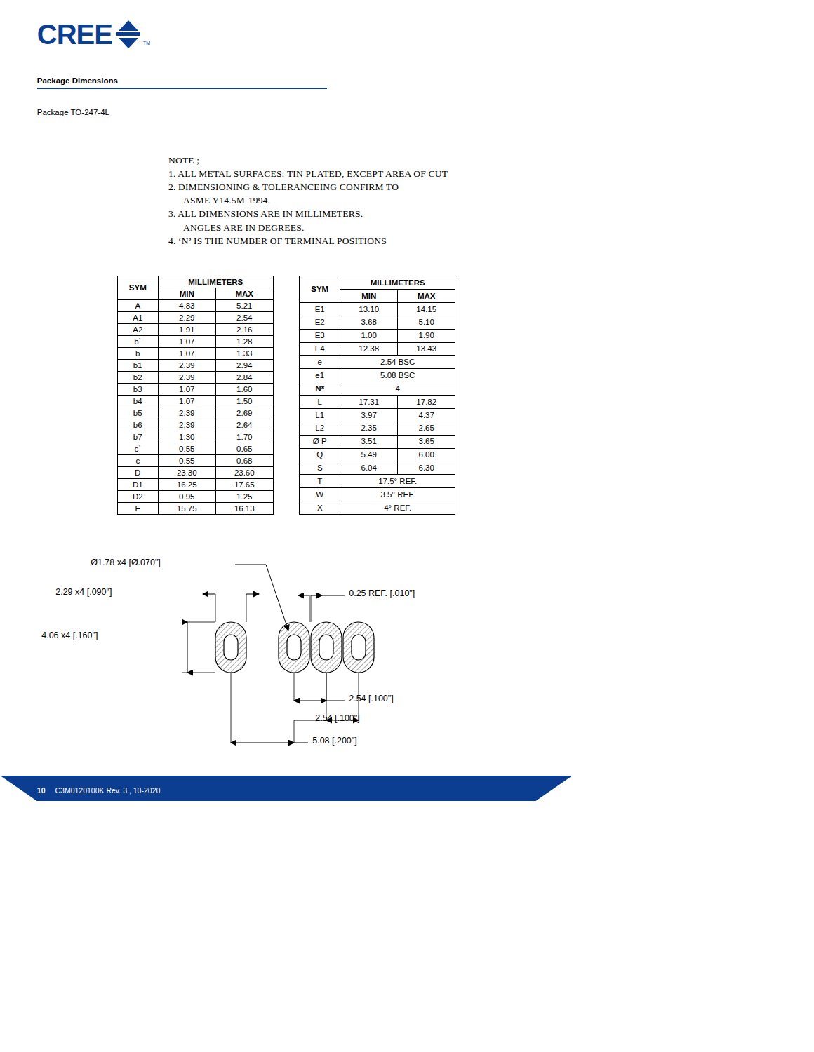CREE TM
Package Dimensions
Package TO-247-4L
NOTE ;
1. ALL METAL SURFACES: TIN PLATED, EXCEPT AREA OF CUT
2. DIMENSIONING & TOLERANCEING CONFIRM TO
ASME Y14.5M-1994.
3. ALL DIMENSIONS ARE IN MILLIMETERS.
ANGLES ARE IN DEGREES.
4. ‘N’ IS THE NUMBER OF TERMINAL POSITIONS
| SYM | MILLIMETERS |
| --- | --- |
| MIN | MAX |
| A | 4.83 | 5.21 |
| A1 | 2.29 | 2.54 |
| A2 | 1.91 | 2.16 |
| b` | 1.07 | 1.28 |
| b | 1.07 | 1.33 |
| b1 | 2.39 | 2.94 |
| b2 | 2.39 | 2.84 |
| b3 | 1.07 | 1.60 |
| b4 | 1.07 | 1.50 |
| b5 | 2.39 | 2.69 |
| b6 | 2.39 | 2.64 |
| b7 | 1.30 | 1.70 |
| c` | 0.55 | 0.65 |
| c | 0.55 | 0.68 |
| D | 23.30 | 23.60 |
| D1 | 16.25 | 17.65 |
| D2 | 0.95 | 1.25 |
| E | 15.75 | 16.13 |
| SYM | MILLIMETERS |
| --- | --- |
| MIN | MAX |
| E1 | 13.10 | 14.15 |
| E2 | 3.68 | 5.10 |
| E3 | 1.00 | 1.90 |
| E4 | 12.38 | 13.43 |
| e | 2.54 BSC |
| e1 | 5.08 BSC |
| N* | 4 |
| L | 17.31 | 17.82 |
| L1 | 3.97 | 4.37 |
| L2 | 2.35 | 2.65 |
| Ø P | 3.51 | 3.65 |
| Q | 5.49 | 6.00 |
| S | 6.04 | 6.30 |
| T | 17.5° REF. |
| W | 3.5° REF. |
| X | 4° REF. |
Ø1.78 x4 [Ø.070"]
2.29 x4 [.090"]
4.06 x4 [.160"]
0.25 REF. [.010"]
2.54 [.100"]
2.54 [.100"]
5.08 [.200"]
10 C3M0120100K Rev. 3 , 10-2020